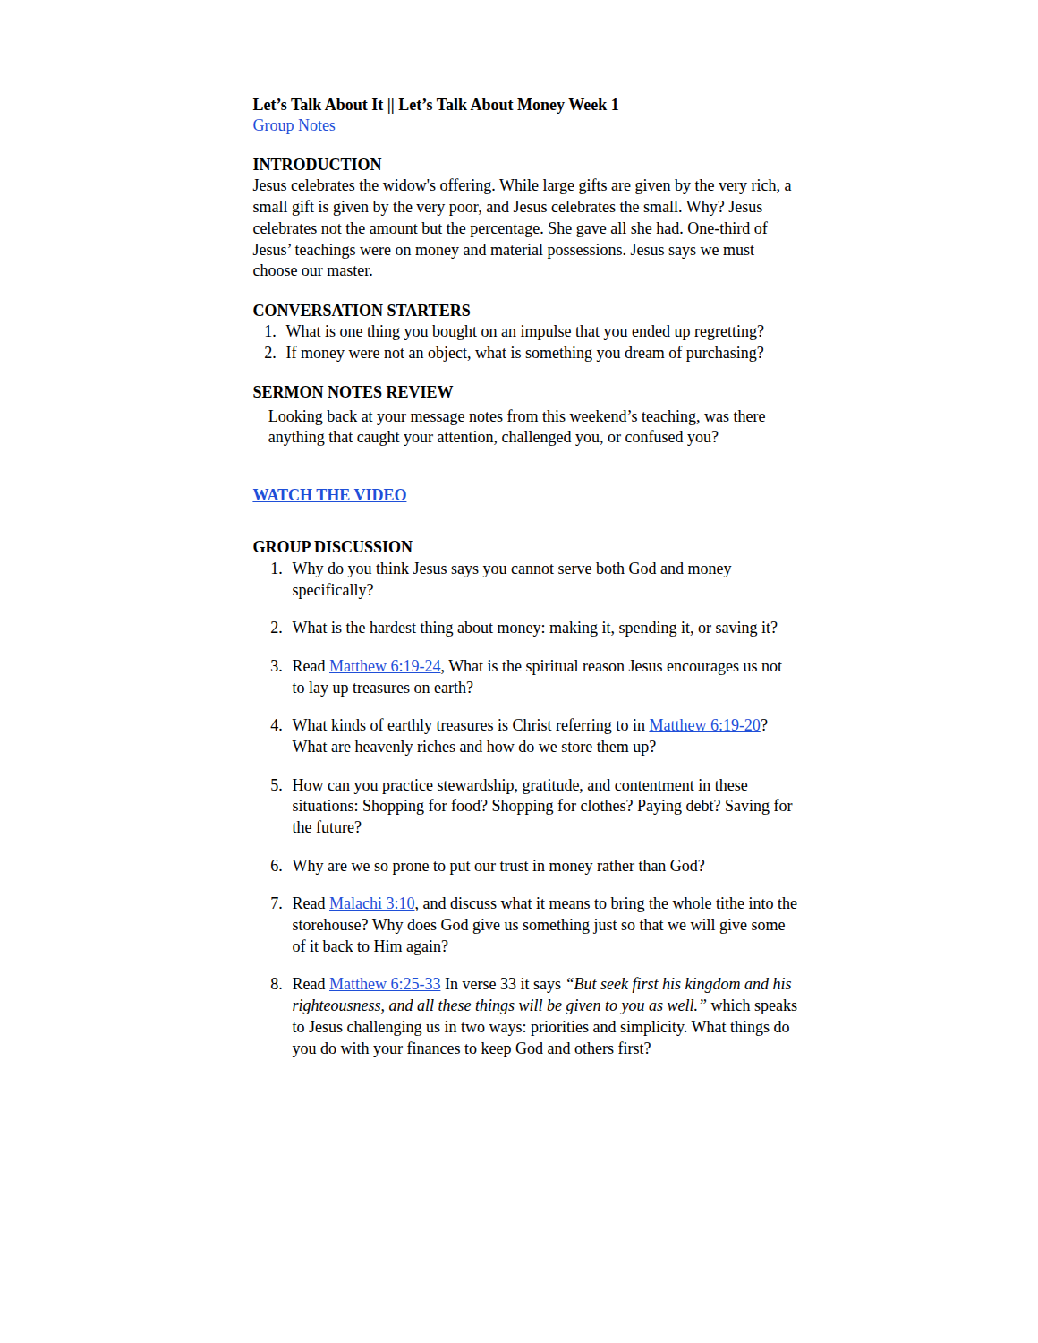Let’s Talk About It || Let’s Talk About Money Week 1
Group Notes
INTRODUCTION
Jesus celebrates the widow's offering. While large gifts are given by the very rich, a small gift is given by the very poor, and Jesus celebrates the small. Why? Jesus celebrates not the amount but the percentage. She gave all she had. One-third of Jesus’ teachings were on money and material possessions. Jesus says we must choose our master.
CONVERSATION STARTERS
What is one thing you bought on an impulse that you ended up regretting?
If money were not an object, what is something you dream of purchasing?
SERMON NOTES REVIEW
Looking back at your message notes from this weekend’s teaching, was there anything that caught your attention, challenged you, or confused you?
WATCH THE VIDEO
GROUP DISCUSSION
Why do you think Jesus says you cannot serve both God and money specifically?
What is the hardest thing about money: making it, spending it, or saving it?
Read Matthew 6:19-24, What is the spiritual reason Jesus encourages us not to lay up treasures on earth?
What kinds of earthly treasures is Christ referring to in Matthew 6:19-20? What are heavenly riches and how do we store them up?
How can you practice stewardship, gratitude, and contentment in these situations: Shopping for food? Shopping for clothes? Paying debt? Saving for the future?
Why are we so prone to put our trust in money rather than God?
Read Malachi 3:10, and discuss what it means to bring the whole tithe into the storehouse? Why does God give us something just so that we will give some of it back to Him again?
Read Matthew 6:25-33 In verse 33 it says “But seek first his kingdom and his righteousness, and all these things will be given to you as well.” which speaks to Jesus challenging us in two ways: priorities and simplicity. What things do you do with your finances to keep God and others first?